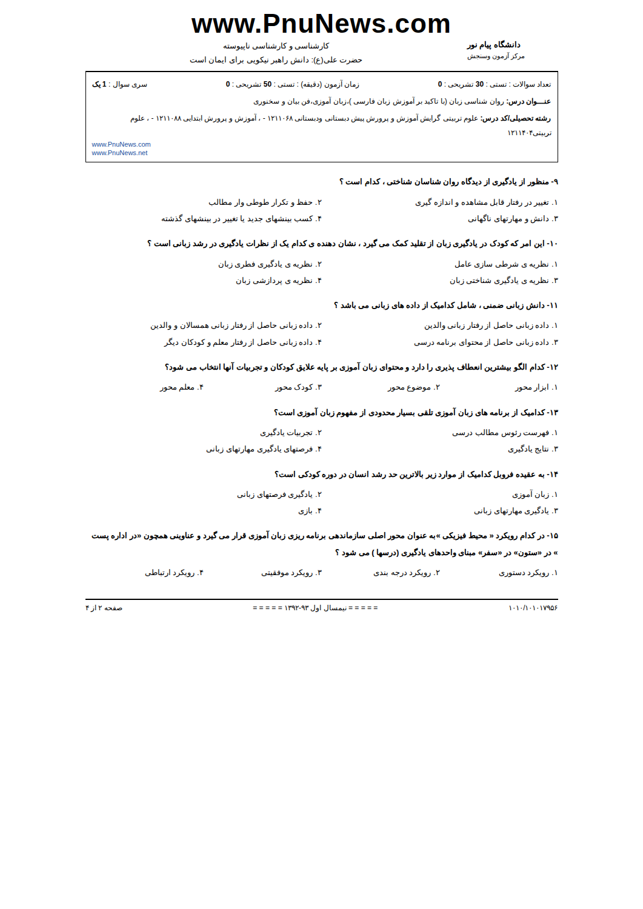www.PnuNews.com
دانشگاه پیام نور
مرکز آزمون وسنجش
کارشناسی و کارشناسی ناپیوسته
حضرت علی(ع): دانش راهبر نیکویی برای ایمان است
تعداد سوالات : تستی : 30 تشریحی : 0 زمان آزمون (دقیقه) : تستی : 50 تشریحی : 0 سری سوال : 1 یک
عنـــوان درس: روان شناسی زبان (با تاکید بر آموزش زبان فارسی )،زبان آموزی،فن بیان و سخنوری
رشته تحصیلی/کد درس: علوم تربیتی گرایش آموزش و پرورش پیش دبستانی ودبستانی ۱۲۱۱۰۶۸ - ، آموزش و پرورش ابتدایی ۱۲۱۱۰۸۸ - ، علوم تربیتی۱۲۱۱۴۰۴
www.PnuNews.com
www.PnuNews.net
۹- منظور از یادگیری از دیدگاه روان شناسان شناختی ، کدام است ؟
۱. تغییر در رفتار قابل مشاهده و اندازه گیری
۲. حفظ و تکرار طوطی وار مطالب
۳. دانش و مهارتهای ناگهانی
۴. کسب بینشهای جدید یا تغییر در بینشهای گذشته
۱۰- این امر که کودک در یادگیری زبان از تقلید کمک می گیرد ، نشان دهنده ی کدام یک از نظرات یادگیری در رشد زبانی است ؟
۱. نظریه ی شرطی سازی عامل
۲. نظریه ی یادگیری فطری زبان
۳. نظریه ی یادگیری شناختی زبان
۴. نظریه ی پردازشی زبان
۱۱- دانش زبانی ضمنی ، شامل کدامیک از داده های زبانی می باشد ؟
۱. داده زبانی حاصل از رفتار زبانی والدین
۲. داده زبانی حاصل از رفتار زبانی همسالان و والدین
۳. داده زبانی حاصل از محتوای برنامه درسی
۴. داده زبانی حاصل از رفتار معلم و کودکان دیگر
۱۲- کدام الگو بیشترین انعطاف پذیری را دارد و محتوای زبان آموزی بر پایه علایق کودکان و تجربیات آنها انتخاب می شود؟
۱. ابزار محور
۲. موضوع محور
۳. کودک محور
۴. معلم محور
۱۳- کدامیک از برنامه های زبان آموزی تلقی بسیار محدودی از مفهوم زبان آموزی است؟
۱. فهرست رئوس مطالب درسی
۲. تجربیات یادگیری
۳. نتایج یادگیری
۴. فرصتهای یادگیری مهارتهای زبانی
۱۴- به عقیده فروبل کدامیک از موارد زیر بالاترین حد رشد انسان در دوره کودکی است؟
۱. زبان آموزی
۲. یادگیری فرصتهای زبانی
۳. یادگیری مهارتهای زبانی
۴. بازی
۱۵- در کدام رویکرد « محیط فیزیکی »به عنوان محور اصلی سازماندهی برنامه ریزی زبان آموزی قرار می گیرد و عناوینی همچون «در اداره پست » در «ستون» در «سفر» مبنای واحدهای یادگیری (درسها ) می شود ؟
۱. رویکرد دستوری
۲. رویکرد درجه بندی
۳. رویکرد موفقیتی
۴. رویکرد ارتباطی
۱۰۱۰/۱۰۱۰۱۷۹۵۶ = = = = = نیمسال اول ۹۳-۱۳۹۲ = = = = = صفحه ۲ از ۴